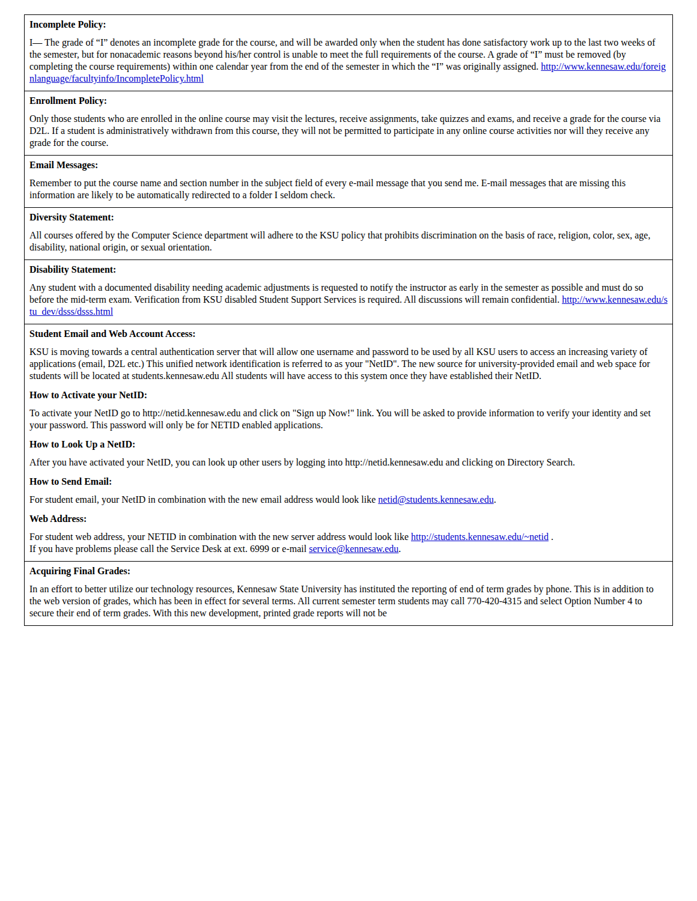| Incomplete Policy: I— The grade of “I” denotes an incomplete grade for the course, and will be awarded only when the student has done satisfactory work up to the last two weeks of the semester, but for nonacademic reasons beyond his/her control is unable to meet the full requirements of the course. A grade of “I” must be removed (by completing the course requirements) within one calendar year from the end of the semester in which the “I” was originally assigned. http://www.kennesaw.edu/foreignlanguage/facultyinfo/IncompletePolicy.html |
| Enrollment Policy: Only those students who are enrolled in the online course may visit the lectures, receive assignments, take quizzes and exams, and receive a grade for the course via D2L. If a student is administratively withdrawn from this course, they will not be permitted to participate in any online course activities nor will they receive any grade for the course. |
| Email Messages: Remember to put the course name and section number in the subject field of every e-mail message that you send me. E-mail messages that are missing this information are likely to be automatically redirected to a folder I seldom check. |
| Diversity Statement: All courses offered by the Computer Science department will adhere to the KSU policy that prohibits discrimination on the basis of race, religion, color, sex, age, disability, national origin, or sexual orientation. |
| Disability Statement: Any student with a documented disability needing academic adjustments is requested to notify the instructor as early in the semester as possible and must do so before the mid-term exam. Verification from KSU disabled Student Support Services is required. All discussions will remain confidential. http://www.kennesaw.edu/stu_dev/dsss/dsss.html |
| Student Email and Web Account Access: KSU is moving towards a central authentication server that will allow one username and password to be used by all KSU users to access an increasing variety of applications (email, D2L etc.) This unified network identification is referred to as your "NetID". The new source for university-provided email and web space for students will be located at students.kennesaw.edu All students will have access to this system once they have established their NetID. How to Activate your NetID: To activate your NetID go to http://netid.kennesaw.edu and click on "Sign up Now!" link. You will be asked to provide information to verify your identity and set your password. This password will only be for NETID enabled applications. How to Look Up a NetID: After you have activated your NetID, you can look up other users by logging into http://netid.kennesaw.edu and clicking on Directory Search. How to Send Email: For student email, your NetID in combination with the new email address would look like netid@students.kennesaw.edu . Web Address: For student web address, your NETID in combination with the new server address would look like http://students.kennesaw.edu/~netid . If you have problems please call the Service Desk at ext. 6999 or e-mail service@kennesaw.edu . |
| Acquiring Final Grades: In an effort to better utilize our technology resources, Kennesaw State University has instituted the reporting of end of term grades by phone. This is in addition to the web version of grades, which has been in effect for several terms. All current semester term students may call 770-420-4315 and select Option Number 4 to secure their end of term grades. With this new development, printed grade reports will not be |